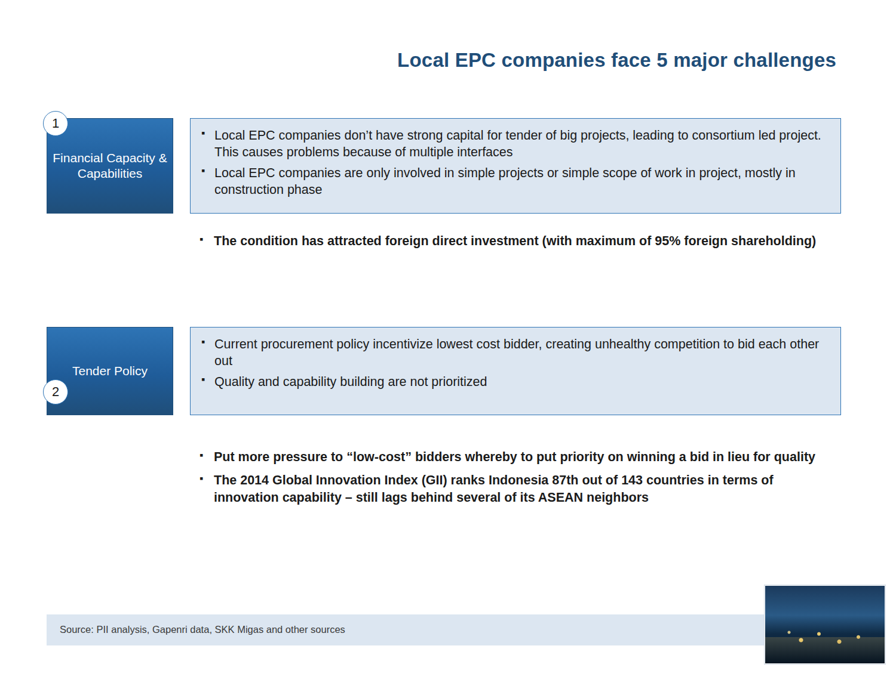Local EPC companies face 5 major challenges
1
Financial Capacity & Capabilities
Local EPC companies don’t have strong capital for tender of big projects, leading to consortium led project. This causes problems because of multiple interfaces
Local EPC companies are only involved in simple projects or simple scope of work in project, mostly in construction phase
The condition has attracted foreign direct investment (with maximum of 95% foreign shareholding)
2
Tender Policy
Current procurement policy incentivize lowest cost bidder, creating unhealthy competition to bid each other out
Quality and capability building are not prioritized
Put more pressure to “low-cost” bidders whereby to put priority on winning a bid in lieu for quality
The 2014 Global Innovation Index (GII) ranks Indonesia 87th out of 143 countries in terms of innovation capability – still lags behind several of its ASEAN neighbors
Source: PII analysis, Gapenri data, SKK Migas and other sources